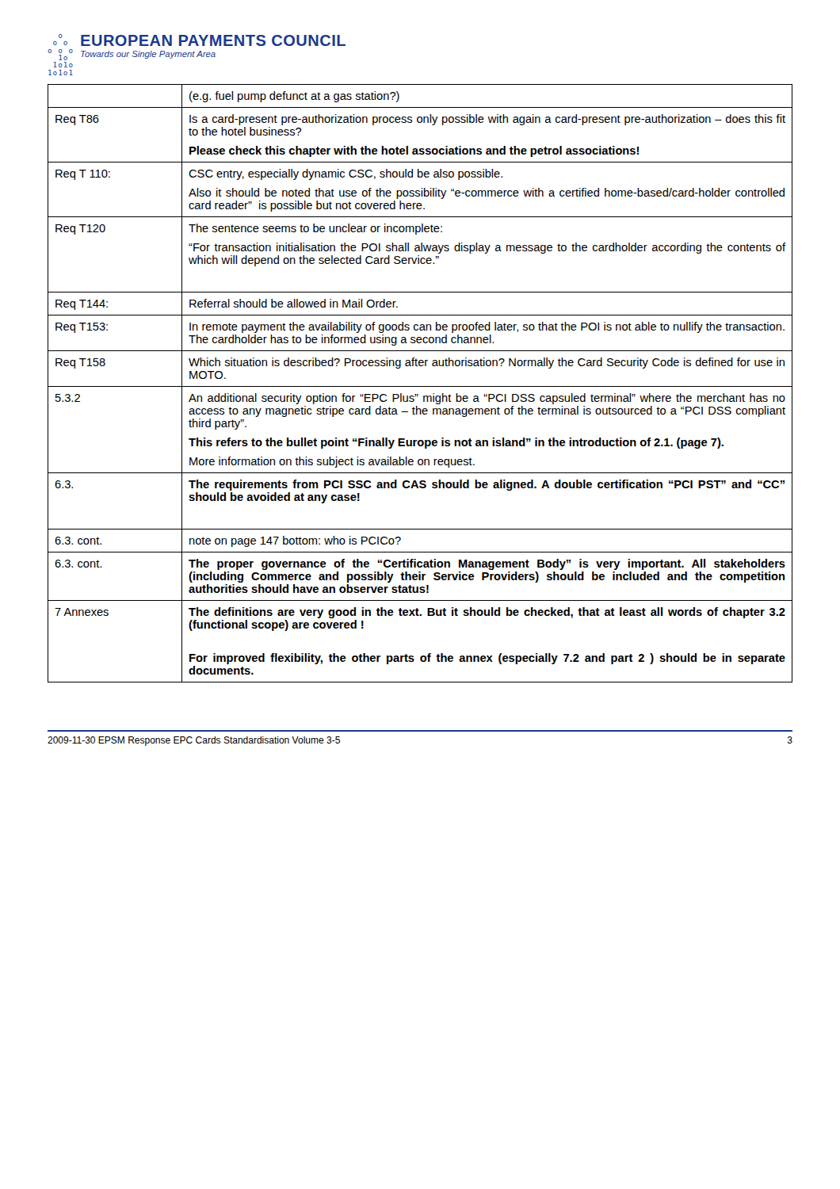o
o o
o o o
1o
1o1o
1o1o1
EUROPEAN PAYMENTS COUNCIL
Towards our Single Payment Area
| | (e.g. fuel pump defunct at a gas station?) |
| Req T86 | Is a card-present pre-authorization process only possible with again a card-present pre-authorization – does this fit to the hotel business? Please check this chapter with the hotel associations and the petrol associations! |
| Req T 110: | CSC entry, especially dynamic CSC, should be also possible. Also it should be noted that use of the possibility “e-commerce with a certified home-based/card-holder controlled card reader” is possible but not covered here. |
| Req T120 | The sentence seems to be unclear or incomplete: “For transaction initialisation the POI shall always display a message to the cardholder according the contents of which will depend on the selected Card Service.” |
| Req T144: | Referral should be allowed in Mail Order. |
| Req T153: | In remote payment the availability of goods can be proofed later, so that the POI is not able to nullify the transaction. The cardholder has to be informed using a second channel. |
| Req T158 | Which situation is described? Processing after authorisation? Normally the Card Security Code is defined for use in MOTO. |
| 5.3.2 | An additional security option for “EPC Plus” might be a “PCI DSS capsuled terminal” where the merchant has no access to any magnetic stripe card data – the management of the terminal is outsourced to a “PCI DSS compliant third party”. This refers to the bullet point “Finally Europe is not an island” in the introduction of 2.1. (page 7). More information on this subject is available on request. |
| 6.3. | The requirements from PCI SSC and CAS should be aligned. A double certification “PCI PST” and “CC” should be avoided at any case! |
| 6.3. cont. | note on page 147 bottom: who is PCICo? |
| 6.3. cont. | The proper governance of the “Certification Management Body” is very important. All stakeholders (including Commerce and possibly their Service Providers) should be included and the competition authorities should have an observer status! |
| 7 Annexes | The definitions are very good in the text. But it should be checked, that at least all words of chapter 3.2 (functional scope) are covered ! For improved flexibility, the other parts of the annex (especially 7.2 and part 2 ) should be in separate documents. |
2009-11-30 EPSM Response EPC Cards Standardisation Volume 3-5 3